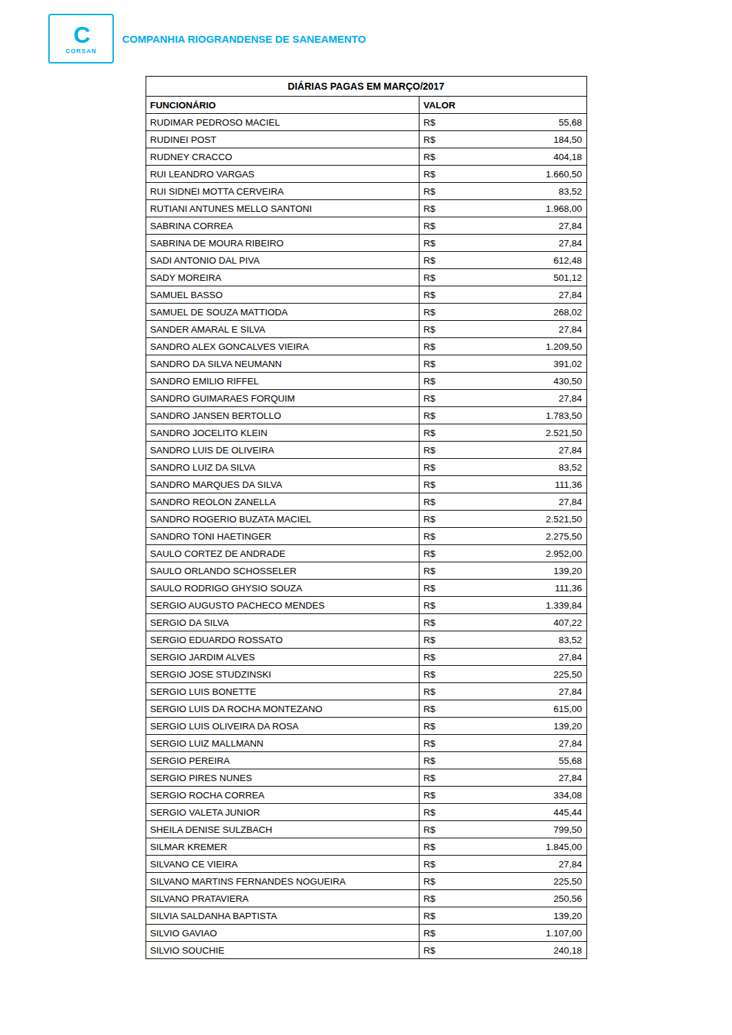C
CORSAN
COMPANHIA RIOGRANDENSE DE SANEAMENTO
DIÁRIAS PAGAS EM MARÇO/2017
| FUNCIONÁRIO | VALOR |
| --- | --- |
| RUDIMAR PEDROSO MACIEL | R$ 55,68 |
| RUDINEI POST | R$ 184,50 |
| RUDNEY CRACCO | R$ 404,18 |
| RUI LEANDRO VARGAS | R$ 1.660,50 |
| RUI SIDNEI MOTTA CERVEIRA | R$ 83,52 |
| RUTIANI ANTUNES MELLO SANTONI | R$ 1.968,00 |
| SABRINA CORREA | R$ 27,84 |
| SABRINA DE MOURA RIBEIRO | R$ 27,84 |
| SADI ANTONIO DAL PIVA | R$ 612,48 |
| SADY MOREIRA | R$ 501,12 |
| SAMUEL BASSO | R$ 27,84 |
| SAMUEL DE SOUZA MATTIODA | R$ 268,02 |
| SANDER AMARAL E SILVA | R$ 27,84 |
| SANDRO ALEX GONCALVES VIEIRA | R$ 1.209,50 |
| SANDRO DA SILVA NEUMANN | R$ 391,02 |
| SANDRO EMILIO RIFFEL | R$ 430,50 |
| SANDRO GUIMARAES FORQUIM | R$ 27,84 |
| SANDRO JANSEN BERTOLLO | R$ 1.783,50 |
| SANDRO JOCELITO KLEIN | R$ 2.521,50 |
| SANDRO LUIS DE OLIVEIRA | R$ 27,84 |
| SANDRO LUIZ DA SILVA | R$ 83,52 |
| SANDRO MARQUES DA SILVA | R$ 111,36 |
| SANDRO REOLON ZANELLA | R$ 27,84 |
| SANDRO ROGERIO BUZATA MACIEL | R$ 2.521,50 |
| SANDRO TONI HAETINGER | R$ 2.275,50 |
| SAULO CORTEZ DE ANDRADE | R$ 2.952,00 |
| SAULO ORLANDO SCHOSSELER | R$ 139,20 |
| SAULO RODRIGO GHYSIO SOUZA | R$ 111,36 |
| SERGIO AUGUSTO PACHECO MENDES | R$ 1.339,84 |
| SERGIO DA SILVA | R$ 407,22 |
| SERGIO EDUARDO ROSSATO | R$ 83,52 |
| SERGIO JARDIM ALVES | R$ 27,84 |
| SERGIO JOSE STUDZINSKI | R$ 225,50 |
| SERGIO LUIS BONETTE | R$ 27,84 |
| SERGIO LUIS DA ROCHA MONTEZANO | R$ 615,00 |
| SERGIO LUIS OLIVEIRA DA ROSA | R$ 139,20 |
| SERGIO LUIZ MALLMANN | R$ 27,84 |
| SERGIO PEREIRA | R$ 55,68 |
| SERGIO PIRES NUNES | R$ 27,84 |
| SERGIO ROCHA CORREA | R$ 334,08 |
| SERGIO VALETA JUNIOR | R$ 445,44 |
| SHEILA DENISE SULZBACH | R$ 799,50 |
| SILMAR KREMER | R$ 1.845,00 |
| SILVANO CE VIEIRA | R$ 27,84 |
| SILVANO MARTINS FERNANDES NOGUEIRA | R$ 225,50 |
| SILVANO PRATAVIERA | R$ 250,56 |
| SILVIA SALDANHA BAPTISTA | R$ 139,20 |
| SILVIO GAVIAO | R$ 1.107,00 |
| SILVIO SOUCHIE | R$ 240,18 |